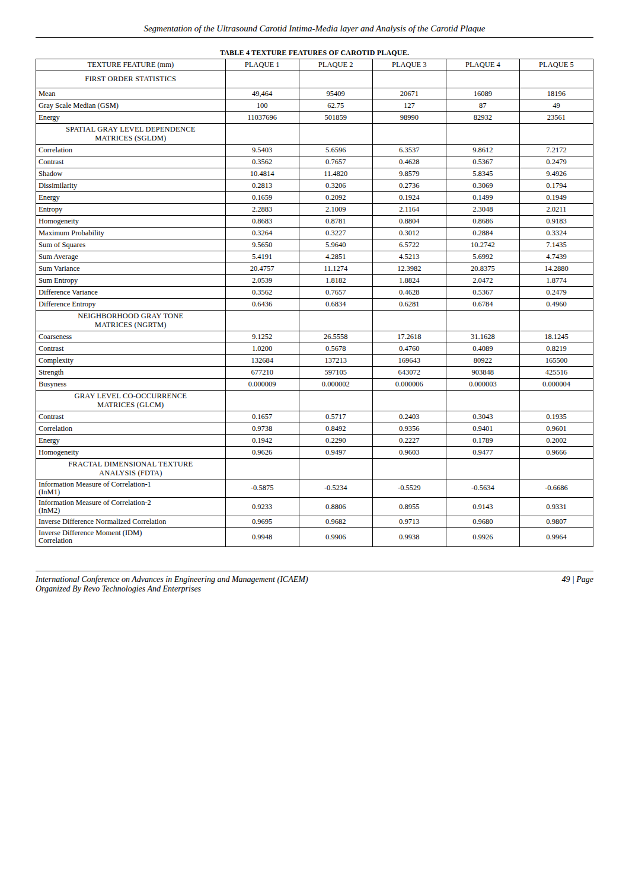Segmentation of the Ultrasound Carotid Intima-Media layer and Analysis of the Carotid Plaque
TABLE 4 TEXTURE FEATURES OF CAROTID PLAQUE.
| TEXTURE FEATURE (mm) | PLAQUE 1 | PLAQUE 2 | PLAQUE 3 | PLAQUE 4 | PLAQUE 5 |
| --- | --- | --- | --- | --- | --- |
| FIRST ORDER STATISTICS | | | | | |
| Mean | 49,464 | 95409 | 20671 | 16089 | 18196 |
| Gray Scale Median (GSM) | 100 | 62.75 | 127 | 87 | 49 |
| Energy | 11037696 | 501859 | 98990 | 82932 | 23561 |
| SPATIAL GRAY LEVEL DEPENDENCE MATRICES (SGLDM) | | | | | |
| Correlation | 9.5403 | 5.6596 | 6.3537 | 9.8612 | 7.2172 |
| Contrast | 0.3562 | 0.7657 | 0.4628 | 0.5367 | 0.2479 |
| Shadow | 10.4814 | 11.4820 | 9.8579 | 5.8345 | 9.4926 |
| Dissimilarity | 0.2813 | 0.3206 | 0.2736 | 0.3069 | 0.1794 |
| Energy | 0.1659 | 0.2092 | 0.1924 | 0.1499 | 0.1949 |
| Entropy | 2.2883 | 2.1009 | 2.1164 | 2.3048 | 2.0211 |
| Homogeneity | 0.8683 | 0.8781 | 0.8804 | 0.8686 | 0.9183 |
| Maximum Probability | 0.3264 | 0.3227 | 0.3012 | 0.2884 | 0.3324 |
| Sum of Squares | 9.5650 | 5.9640 | 6.5722 | 10.2742 | 7.1435 |
| Sum Average | 5.4191 | 4.2851 | 4.5213 | 5.6992 | 4.7439 |
| Sum Variance | 20.4757 | 11.1274 | 12.3982 | 20.8375 | 14.2880 |
| Sum Entropy | 2.0539 | 1.8182 | 1.8824 | 2.0472 | 1.8774 |
| Difference Variance | 0.3562 | 0.7657 | 0.4628 | 0.5367 | 0.2479 |
| Difference Entropy | 0.6436 | 0.6834 | 0.6281 | 0.6784 | 0.4960 |
| NEIGHBORHOOD GRAY TONE MATRICES (NGRTM) | | | | | |
| Coarseness | 9.1252 | 26.5558 | 17.2618 | 31.1628 | 18.1245 |
| Contrast | 1.0200 | 0.5678 | 0.4760 | 0.4089 | 0.8219 |
| Complexity | 132684 | 137213 | 169643 | 80922 | 165500 |
| Strength | 677210 | 597105 | 643072 | 903848 | 425516 |
| Busyness | 0.000009 | 0.000002 | 0.000006 | 0.000003 | 0.000004 |
| GRAY LEVEL CO-OCCURRENCE MATRICES (GLCM) | | | | | |
| Contrast | 0.1657 | 0.5717 | 0.2403 | 0.3043 | 0.1935 |
| Correlation | 0.9738 | 0.8492 | 0.9356 | 0.9401 | 0.9601 |
| Energy | 0.1942 | 0.2290 | 0.2227 | 0.1789 | 0.2002 |
| Homogeneity | 0.9626 | 0.9497 | 0.9603 | 0.9477 | 0.9666 |
| FRACTAL DIMENSIONAL TEXTURE ANALYSIS (FDTA) | | | | | |
| Information Measure of Correlation-1 (InM1) | -0.5875 | -0.5234 | -0.5529 | -0.5634 | -0.6686 |
| Information Measure of Correlation-2 (InM2) | 0.9233 | 0.8806 | 0.8955 | 0.9143 | 0.9331 |
| Inverse Difference Normalized Correlation | 0.9695 | 0.9682 | 0.9713 | 0.9680 | 0.9807 |
| Inverse Difference Moment (IDM) Correlation | 0.9948 | 0.9906 | 0.9938 | 0.9926 | 0.9964 |
International Conference on Advances in Engineering and Management (ICAEM)
Organized By Revo Technologies And Enterprises
49 | Page